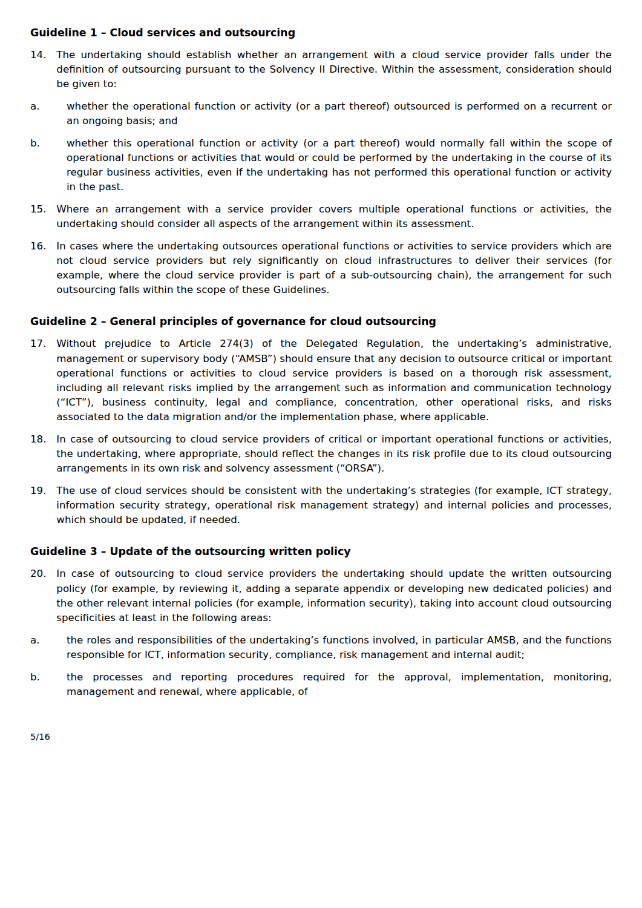Guideline 1 – Cloud services and outsourcing
14.
The undertaking should establish whether an arrangement with a cloud service provider falls under the definition of outsourcing pursuant to the Solvency II Directive. Within the assessment, consideration should be given to:
a.
whether the operational function or activity (or a part thereof) outsourced is performed on a recurrent or an ongoing basis; and
b.
whether this operational function or activity (or a part thereof) would normally fall within the scope of operational functions or activities that would or could be performed by the undertaking in the course of its regular business activities, even if the undertaking has not performed this operational function or activity in the past.
15.
Where an arrangement with a service provider covers multiple operational functions or activities, the undertaking should consider all aspects of the arrangement within its assessment.
16.
In cases where the undertaking outsources operational functions or activities to service providers which are not cloud service providers but rely significantly on cloud infrastructures to deliver their services (for example, where the cloud service provider is part of a sub-outsourcing chain), the arrangement for such outsourcing falls within the scope of these Guidelines.
Guideline 2 – General principles of governance for cloud outsourcing
17.
Without prejudice to Article 274(3) of the Delegated Regulation, the undertaking’s administrative, management or supervisory body (“AMSB”) should ensure that any decision to outsource critical or important operational functions or activities to cloud service providers is based on a thorough risk assessment, including all relevant risks implied by the arrangement such as information and communication technology (“ICT”), business continuity, legal and compliance, concentration, other operational risks, and risks associated to the data migration and/or the implementation phase, where applicable.
18.
In case of outsourcing to cloud service providers of critical or important operational functions or activities, the undertaking, where appropriate, should reflect the changes in its risk profile due to its cloud outsourcing arrangements in its own risk and solvency assessment (“ORSA”).
19.
The use of cloud services should be consistent with the undertaking’s strategies (for example, ICT strategy, information security strategy, operational risk management strategy) and internal policies and processes, which should be updated, if needed.
Guideline 3 – Update of the outsourcing written policy
20.
In case of outsourcing to cloud service providers the undertaking should update the written outsourcing policy (for example, by reviewing it, adding a separate appendix or developing new dedicated policies) and the other relevant internal policies (for example, information security), taking into account cloud outsourcing specificities at least in the following areas:
a.
the roles and responsibilities of the undertaking’s functions involved, in particular AMSB, and the functions responsible for ICT, information security, compliance, risk management and internal audit;
b.
the processes and reporting procedures required for the approval, implementation, monitoring, management and renewal, where applicable, of
5/16